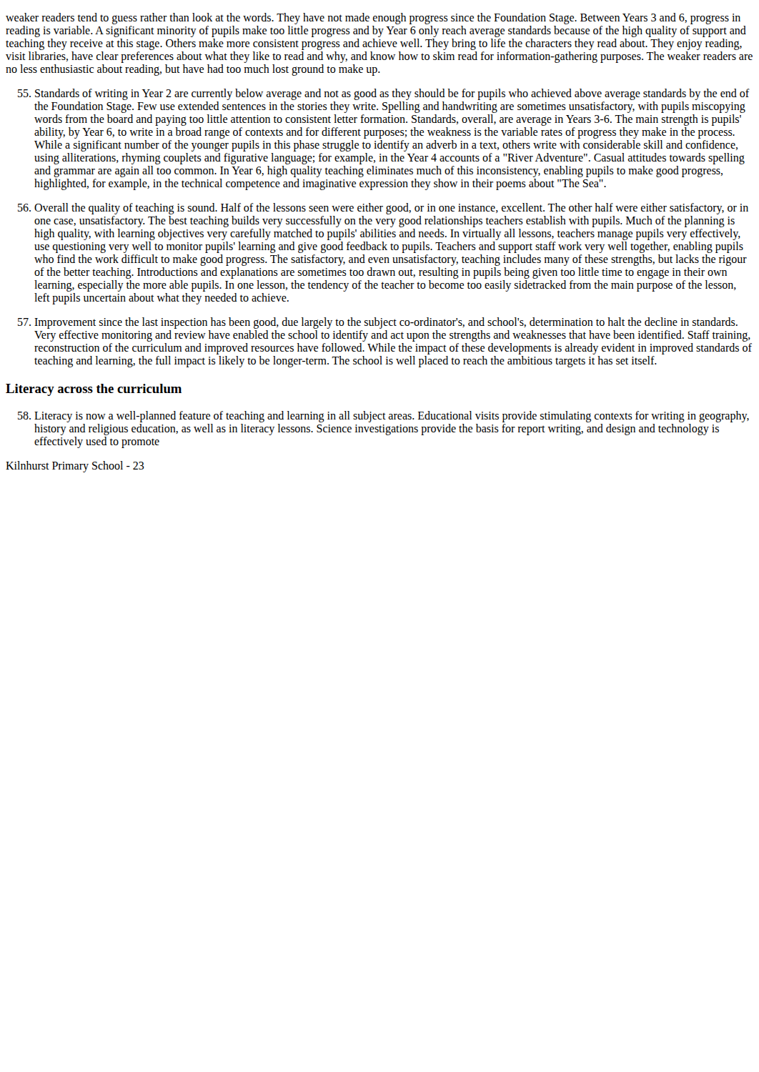weaker readers tend to guess rather than look at the words. They have not made enough progress since the Foundation Stage. Between Years 3 and 6, progress in reading is variable. A significant minority of pupils make too little progress and by Year 6 only reach average standards because of the high quality of support and teaching they receive at this stage. Others make more consistent progress and achieve well. They bring to life the characters they read about. They enjoy reading, visit libraries, have clear preferences about what they like to read and why, and know how to skim read for information-gathering purposes. The weaker readers are no less enthusiastic about reading, but have had too much lost ground to make up.
Standards of writing in Year 2 are currently below average and not as good as they should be for pupils who achieved above average standards by the end of the Foundation Stage. Few use extended sentences in the stories they write. Spelling and handwriting are sometimes unsatisfactory, with pupils miscopying words from the board and paying too little attention to consistent letter formation. Standards, overall, are average in Years 3-6. The main strength is pupils' ability, by Year 6, to write in a broad range of contexts and for different purposes; the weakness is the variable rates of progress they make in the process. While a significant number of the younger pupils in this phase struggle to identify an adverb in a text, others write with considerable skill and confidence, using alliterations, rhyming couplets and figurative language; for example, in the Year 4 accounts of a "River Adventure". Casual attitudes towards spelling and grammar are again all too common. In Year 6, high quality teaching eliminates much of this inconsistency, enabling pupils to make good progress, highlighted, for example, in the technical competence and imaginative expression they show in their poems about "The Sea".
Overall the quality of teaching is sound. Half of the lessons seen were either good, or in one instance, excellent. The other half were either satisfactory, or in one case, unsatisfactory. The best teaching builds very successfully on the very good relationships teachers establish with pupils. Much of the planning is high quality, with learning objectives very carefully matched to pupils' abilities and needs. In virtually all lessons, teachers manage pupils very effectively, use questioning very well to monitor pupils' learning and give good feedback to pupils. Teachers and support staff work very well together, enabling pupils who find the work difficult to make good progress. The satisfactory, and even unsatisfactory, teaching includes many of these strengths, but lacks the rigour of the better teaching. Introductions and explanations are sometimes too drawn out, resulting in pupils being given too little time to engage in their own learning, especially the more able pupils. In one lesson, the tendency of the teacher to become too easily sidetracked from the main purpose of the lesson, left pupils uncertain about what they needed to achieve.
Improvement since the last inspection has been good, due largely to the subject co-ordinator's, and school's, determination to halt the decline in standards. Very effective monitoring and review have enabled the school to identify and act upon the strengths and weaknesses that have been identified. Staff training, reconstruction of the curriculum and improved resources have followed. While the impact of these developments is already evident in improved standards of teaching and learning, the full impact is likely to be longer-term. The school is well placed to reach the ambitious targets it has set itself.
Literacy across the curriculum
Literacy is now a well-planned feature of teaching and learning in all subject areas. Educational visits provide stimulating contexts for writing in geography, history and religious education, as well as in literacy lessons. Science investigations provide the basis for report writing, and design and technology is effectively used to promote
Kilnhurst Primary School - 23